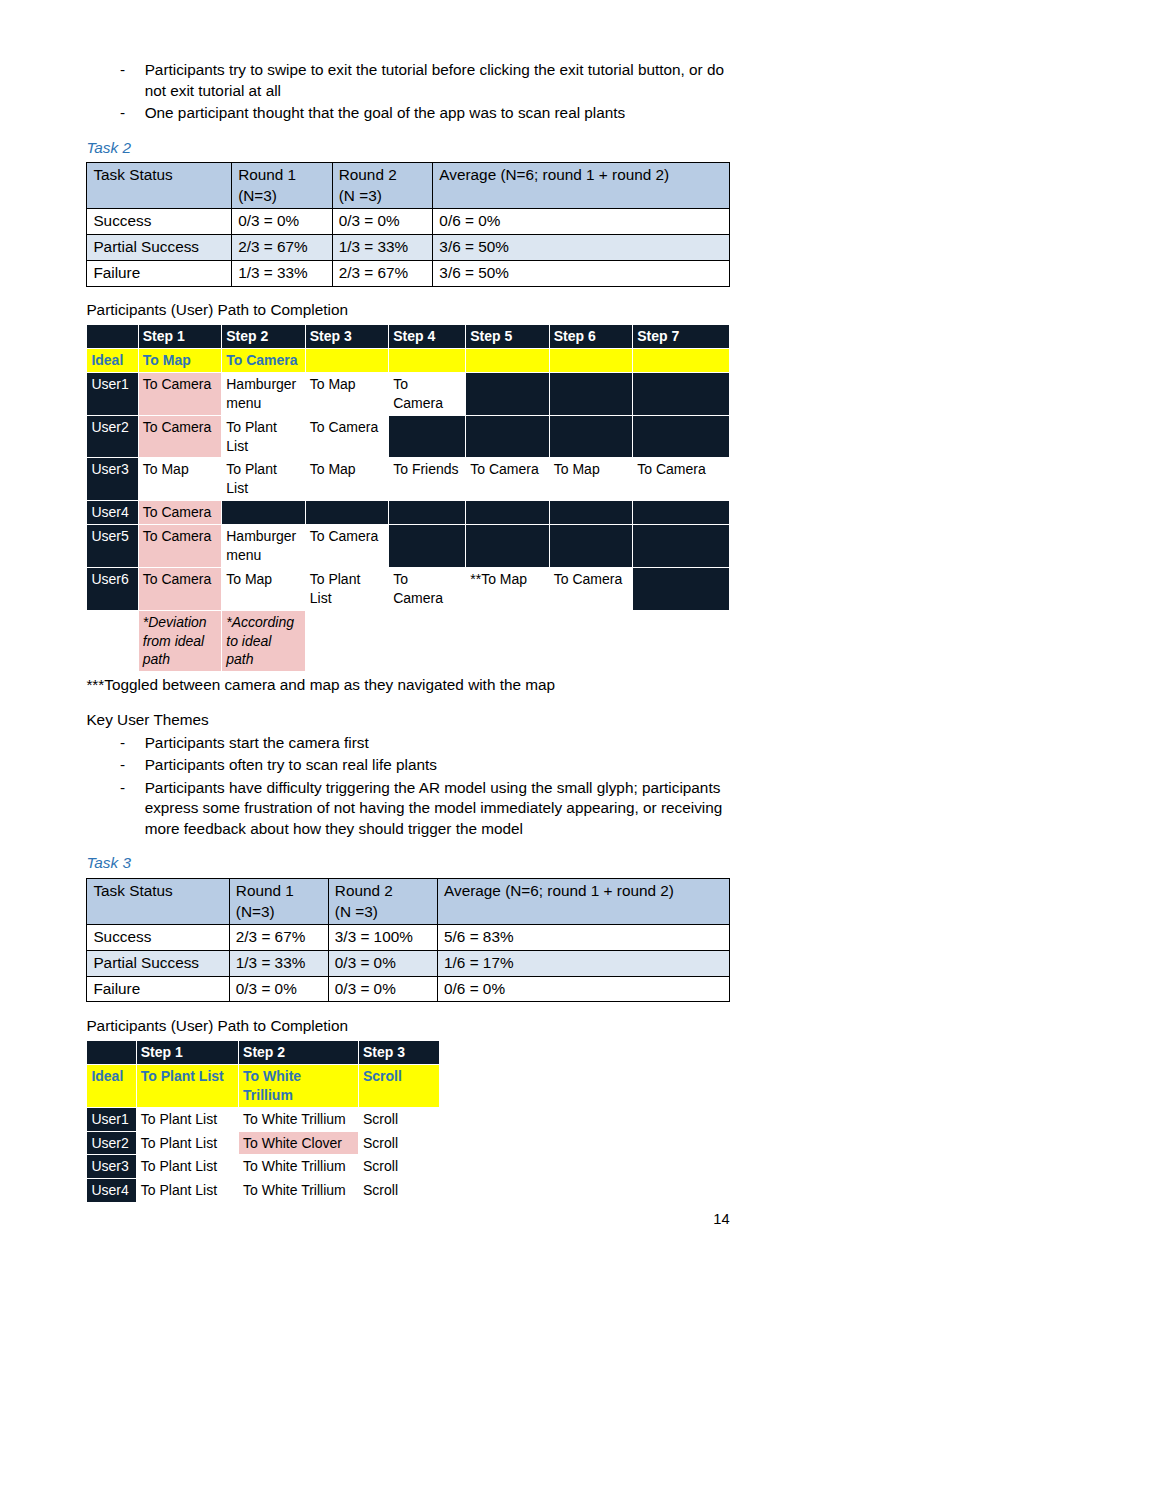Participants try to swipe to exit the tutorial before clicking the exit tutorial button, or do not exit tutorial at all
One participant thought that the goal of the app was to scan real plants
Task 2
| Task Status | Round 1 (N=3) | Round 2 (N =3) | Average (N=6; round 1 + round 2) |
| --- | --- | --- | --- |
| Success | 0/3 = 0% | 0/3 = 0% | 0/6 = 0% |
| Partial Success | 2/3 = 67% | 1/3 = 33% | 3/6 = 50% |
| Failure | 1/3 = 33% | 2/3 = 67% | 3/6 = 50% |
Participants (User) Path to Completion
| | Step 1 | Step 2 | Step 3 | Step 4 | Step 5 | Step 6 | Step 7 |
| --- | --- | --- | --- | --- | --- | --- | --- |
| Ideal | To Map | To Camera | | | | | |
| User1 | To Camera | Hamburger menu | To Map | To Camera | | | |
| User2 | To Camera | To Plant List | To Camera | | | | |
| User3 | To Map | To Plant List | To Map | To Friends | To Camera | To Map | To Camera |
| User4 | To Camera | | | | | | |
| User5 | To Camera | Hamburger menu | To Camera | | | | |
| User6 | To Camera | To Map | To Plant List | To Camera | **To Map | To Camera | |
| | *Deviation from ideal path | *According to ideal path | | | | | |
***Toggled between camera and map as they navigated with the map
Key User Themes
Participants start the camera first
Participants often try to scan real life plants
Participants have difficulty triggering the AR model using the small glyph; participants express some frustration of not having the model immediately appearing, or receiving more feedback about how they should trigger the model
Task 3
| Task Status | Round 1 (N=3) | Round 2 (N =3) | Average (N=6; round 1 + round 2) |
| --- | --- | --- | --- |
| Success | 2/3 = 67% | 3/3 = 100% | 5/6 = 83% |
| Partial Success | 1/3 = 33% | 0/3 = 0% | 1/6 = 17% |
| Failure | 0/3 = 0% | 0/3 = 0% | 0/6 = 0% |
Participants (User) Path to Completion
| | Step 1 | Step 2 | Step 3 |
| --- | --- | --- | --- |
| Ideal | To Plant List | To White Trillium | Scroll |
| User1 | To Plant List | To White Trillium | Scroll |
| User2 | To Plant List | To White Clover | Scroll |
| User3 | To Plant List | To White Trillium | Scroll |
| User4 | To Plant List | To White Trillium | Scroll |
14